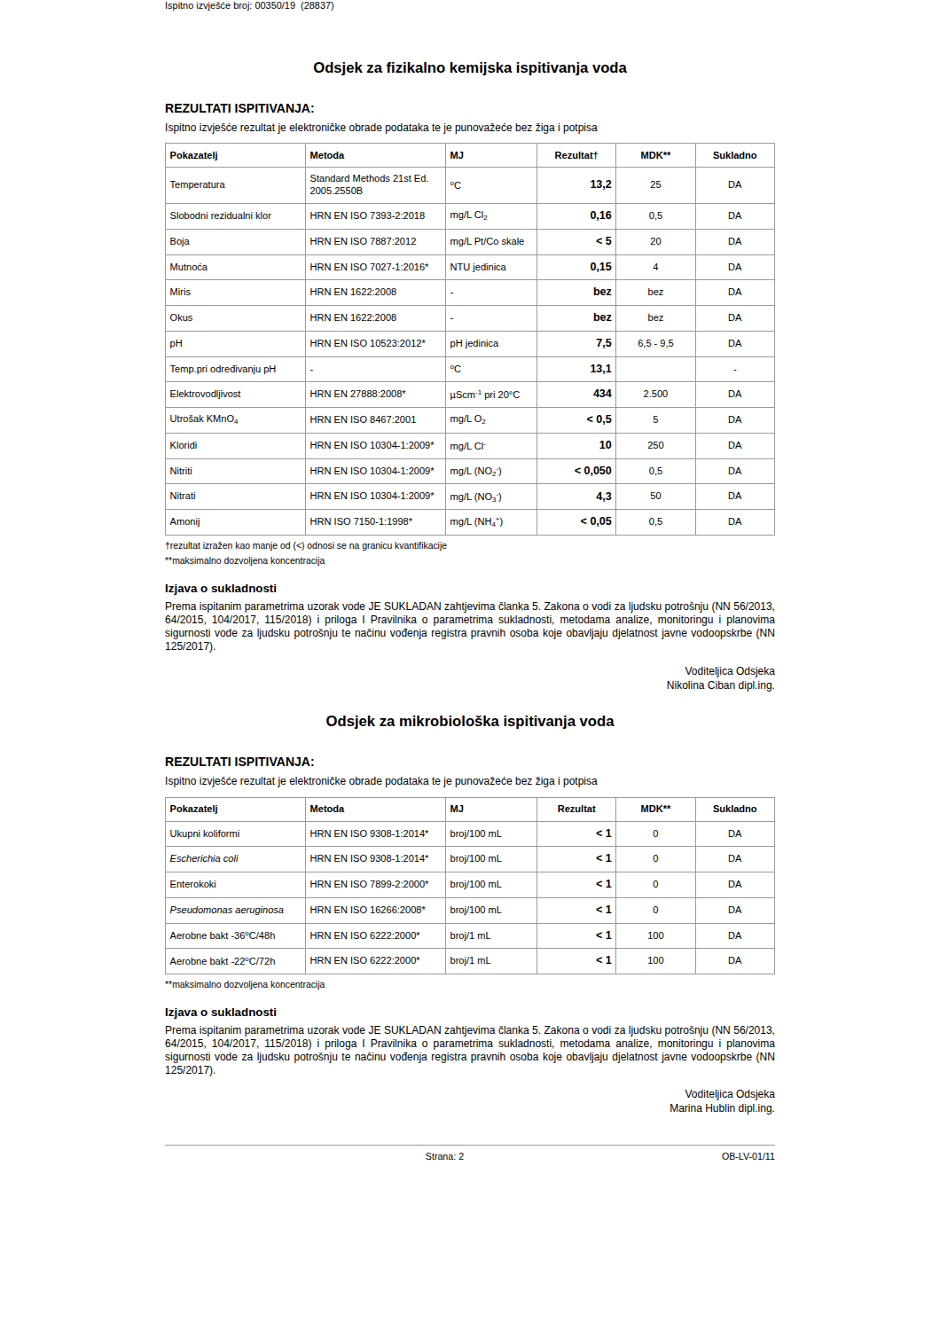Ispitno izvješće broj: 00350/19 (28837)
Odsjek za fizikalno kemijska ispitivanja voda
REZULTATI ISPITIVANJA:
Ispitno izvješće rezultat je elektroničke obrade podataka te je punovažeće bez žiga i potpisa
| Pokazatelj | Metoda | MJ | Rezultat† | MDK** | Sukladno |
| --- | --- | --- | --- | --- | --- |
| Temperatura | Standard Methods 21st Ed. 2005.2550B | o C | 13,2 | 25 | DA |
| Slobodni rezidualni klor | HRN EN ISO 7393-2:2018 | mg/L Cl 2 | 0,16 | 0,5 | DA |
| Boja | HRN EN ISO 7887:2012 | mg/L Pt/Co skale | < 5 | 20 | DA |
| Mutnoća | HRN EN ISO 7027-1:2016* | NTU jedinica | 0,15 | 4 | DA |
| Miris | HRN EN 1622:2008 | - | bez | bez | DA |
| Okus | HRN EN 1622:2008 | - | bez | bez | DA |
| pH | HRN EN ISO 10523:2012* | pH jedinica | 7,5 | 6,5 - 9,5 | DA |
| Temp.pri određivanju pH | - | o C | 13,1 | | - |
| Elektrovodljivost | HRN EN 27888:2008* | µScm -1 pri 20°C | 434 | 2.500 | DA |
| Utrošak KMnO 4 | HRN EN ISO 8467:2001 | mg/L O 2 | < 0,5 | 5 | DA |
| Kloridi | HRN EN ISO 10304-1:2009* | mg/L Cl - | 10 | 250 | DA |
| Nitriti | HRN EN ISO 10304-1:2009* | mg/L (NO 2 - ) | < 0,050 | 0,5 | DA |
| Nitrati | HRN EN ISO 10304-1:2009* | mg/L (NO 3 - ) | 4,3 | 50 | DA |
| Amonij | HRN ISO 7150-1:1998* | mg/L (NH 4 + ) | < 0,05 | 0,5 | DA |
†rezultat izražen kao manje od (<) odnosi se na granicu kvantifikacije
**maksimalno dozvoljena koncentracija
Izjava o sukladnosti
Prema ispitanim parametrima uzorak vode JE SUKLADAN zahtjevima članka 5. Zakona o vodi za ljudsku potrošnju (NN 56/2013, 64/2015, 104/2017, 115/2018) i priloga I Pravilnika o parametrima sukladnosti, metodama analize, monitoringu i planovima sigurnosti vode za ljudsku potrošnju te načinu vođenja registra pravnih osoba koje obavljaju djelatnost javne vodoopskrbe (NN 125/2017).
Voditeljica Odsjeka
Nikolina Ciban dipl.ing.
Odsjek za mikrobiološka ispitivanja voda
REZULTATI ISPITIVANJA:
Ispitno izvješće rezultat je elektroničke obrade podataka te je punovažeće bez žiga i potpisa
| Pokazatelj | Metoda | MJ | Rezultat | MDK** | Sukladno |
| --- | --- | --- | --- | --- | --- |
| Ukupni koliformi | HRN EN ISO 9308-1:2014* | broj/100 mL | < 1 | 0 | DA |
| Escherichia coli | HRN EN ISO 9308-1:2014* | broj/100 mL | < 1 | 0 | DA |
| Enterokoki | HRN EN ISO 7899-2:2000* | broj/100 mL | < 1 | 0 | DA |
| Pseudomonas aeruginosa | HRN EN ISO 16266:2008* | broj/100 mL | < 1 | 0 | DA |
| Aerobne bakt -36 o C/48h | HRN EN ISO 6222:2000* | broj/1 mL | < 1 | 100 | DA |
| Aerobne bakt -22 o C/72h | HRN EN ISO 6222:2000* | broj/1 mL | < 1 | 100 | DA |
**maksimalno dozvoljena koncentracija
Izjava o sukladnosti
Prema ispitanim parametrima uzorak vode JE SUKLADAN zahtjevima članka 5. Zakona o vodi za ljudsku potrošnju (NN 56/2013, 64/2015, 104/2017, 115/2018) i priloga I Pravilnika o parametrima sukladnosti, metodama analize, monitoringu i planovima sigurnosti vode za ljudsku potrošnju te načinu vođenja registra pravnih osoba koje obavljaju djelatnost javne vodoopskrbe (NN 125/2017).
Voditeljica Odsjeka
Marina Hublin dipl.ing.
OB-LV-01/11
Strana: 2